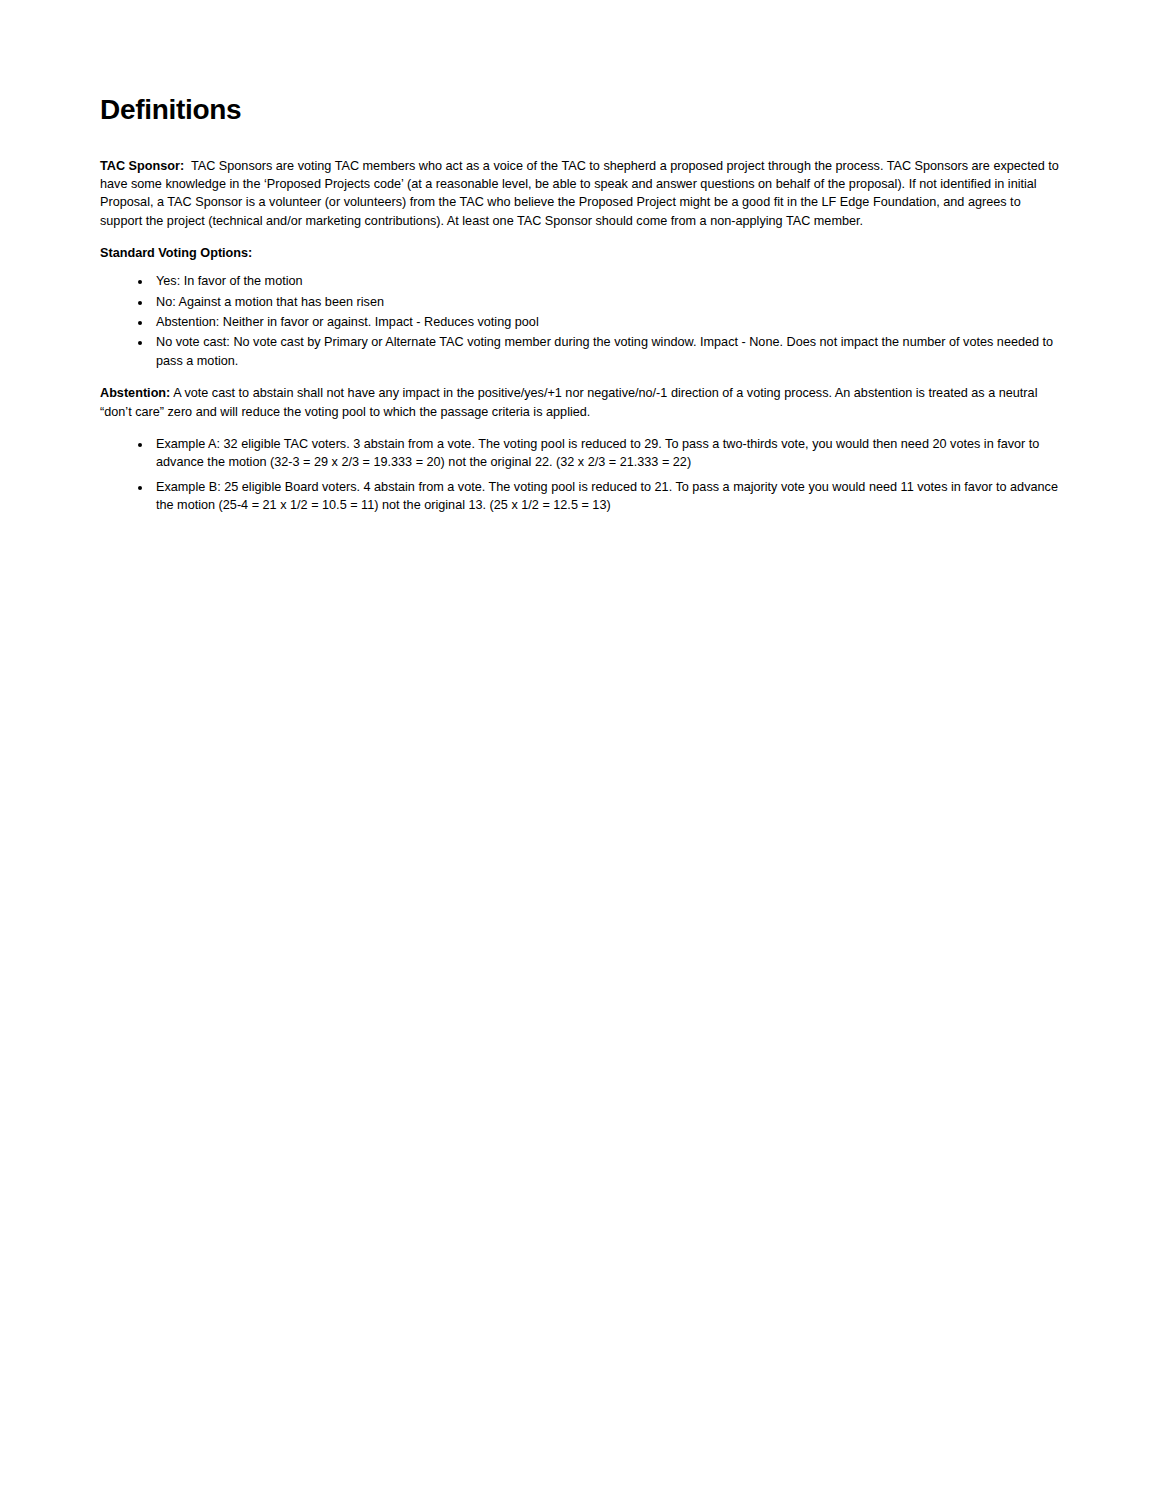Definitions
TAC Sponsor: TAC Sponsors are voting TAC members who act as a voice of the TAC to shepherd a proposed project through the process. TAC Sponsors are expected to have some knowledge in the ‘Proposed Projects code’ (at a reasonable level, be able to speak and answer questions on behalf of the proposal). If not identified in initial Proposal, a TAC Sponsor is a volunteer (or volunteers) from the TAC who believe the Proposed Project might be a good fit in the LF Edge Foundation, and agrees to support the project (technical and/or marketing contributions). At least one TAC Sponsor should come from a non-applying TAC member.
Standard Voting Options:
Yes: In favor of the motion
No: Against a motion that has been risen
Abstention: Neither in favor or against. Impact - Reduces voting pool
No vote cast: No vote cast by Primary or Alternate TAC voting member during the voting window. Impact - None. Does not impact the number of votes needed to pass a motion.
Abstention: A vote cast to abstain shall not have any impact in the positive/yes/+1 nor negative/no/-1 direction of a voting process. An abstention is treated as a neutral “don’t care” zero and will reduce the voting pool to which the passage criteria is applied.
Example A: 32 eligible TAC voters. 3 abstain from a vote. The voting pool is reduced to 29. To pass a two-thirds vote, you would then need 20 votes in favor to advance the motion (32-3 = 29 x 2/3 = 19.333 = 20) not the original 22. (32 x 2/3 = 21.333 = 22)
Example B: 25 eligible Board voters. 4 abstain from a vote. The voting pool is reduced to 21. To pass a majority vote you would need 11 votes in favor to advance the motion (25-4 = 21 x 1/2 = 10.5 = 11) not the original 13. (25 x 1/2 = 12.5 = 13)